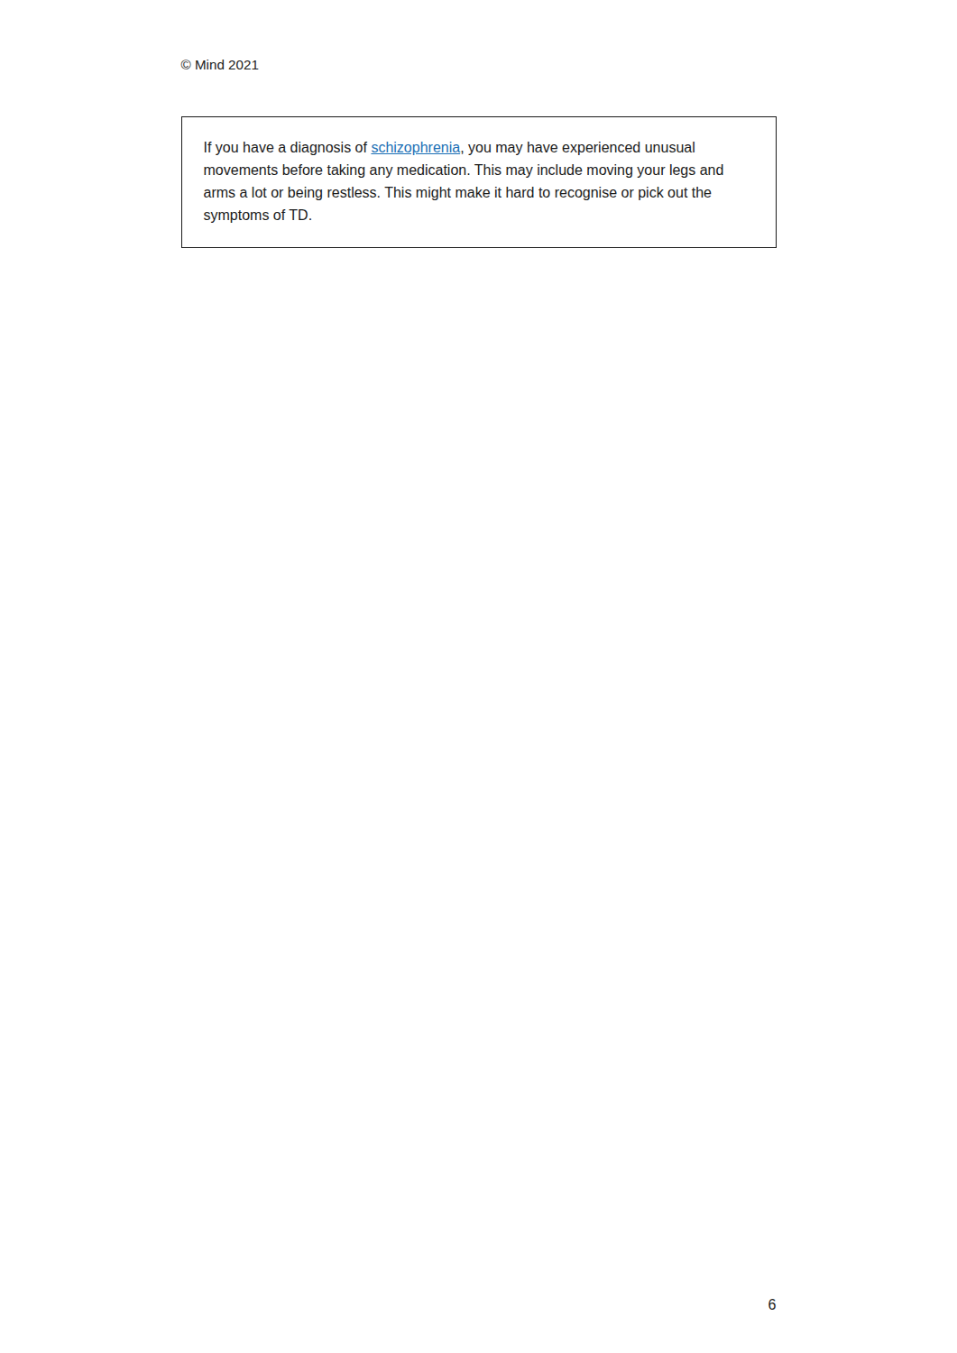© Mind 2021
If you have a diagnosis of schizophrenia, you may have experienced unusual movements before taking any medication. This may include moving your legs and arms a lot or being restless. This might make it hard to recognise or pick out the symptoms of TD.
6